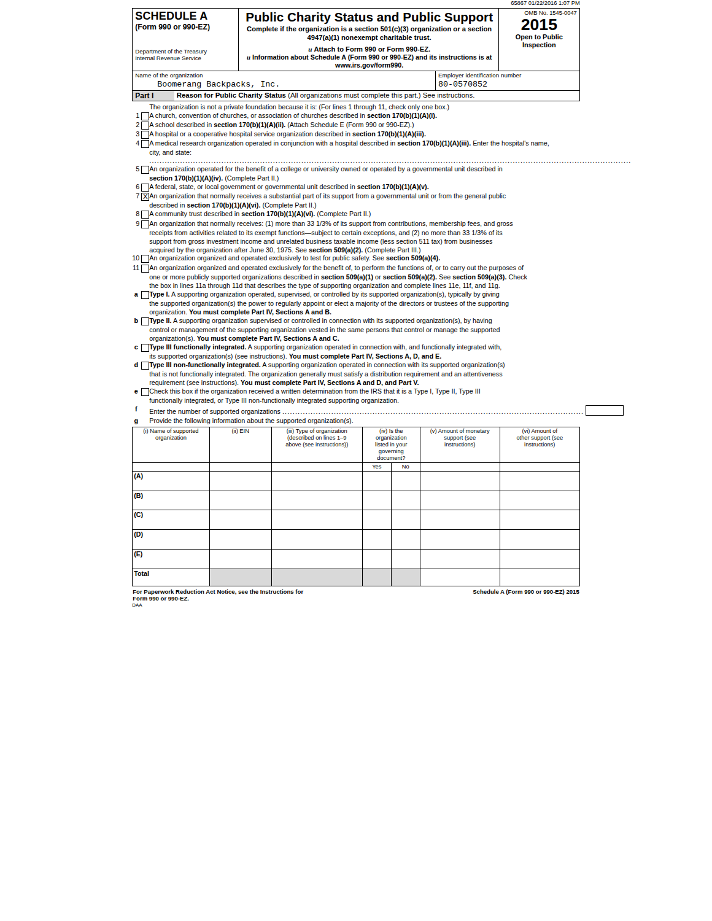65867 01/22/2016 1:07 PM
| SCHEDULE A (Form 990 or 990-EZ) Department of the Treasury Internal Revenue Service | Public Charity Status and Public Support Complete if the organization is a section 501(c)(3) organization or a section 4947(a)(1) nonexempt charitable trust. u Attach to Form 990 or Form 990-EZ. u Information about Schedule A (Form 990 or 990-EZ) and its instructions is at www.irs.gov/form990. | OMB No. 1545-0047 2015 Open to Public Inspection |
| Name of the organization | Employer identification number |
| Boomerang Backpacks, Inc. | 80-0570852 |
| Part I | Reason for Public Charity Status (All organizations must complete this part.) See instructions. |
| | | The organization is not a private foundation because it is: (For lines 1 through 11, check only one box.) |
| 1 | | A church, convention of churches, or association of churches described in section 170(b)(1)(A)(i). |
| 2 | | A school described in section 170(b)(1)(A)(ii). (Attach Schedule E (Form 990 or 990-EZ).) |
| 3 | | A hospital or a cooperative hospital service organization described in section 170(b)(1)(A)(iii). |
| 4 | | A medical research organization operated in conjunction with a hospital described in section 170(b)(1)(A)(iii). Enter the hospital's name, |
| | | city, and state: ........................................................................................................................................................................................... |
| 5 | | An organization operated for the benefit of a college or university owned or operated by a governmental unit described in |
| | | section 170(b)(1)(A)(iv). (Complete Part II.) |
| 6 | | A federal, state, or local government or governmental unit described in section 170(b)(1)(A)(v). |
| 7 | X | An organization that normally receives a substantial part of its support from a governmental unit or from the general public |
| | | described in section 170(b)(1)(A)(vi). (Complete Part II.) |
| 8 | | A community trust described in section 170(b)(1)(A)(vi). (Complete Part II.) |
| 9 | | An organization that normally receives: (1) more than 33 1/3% of its support from contributions, membership fees, and gross |
| | | receipts from activities related to its exempt functions—subject to certain exceptions, and (2) no more than 33 1/3% of its |
| | | support from gross investment income and unrelated business taxable income (less section 511 tax) from businesses |
| | | acquired by the organization after June 30, 1975. See section 509(a)(2). (Complete Part III.) |
| 10 | | An organization organized and operated exclusively to test for public safety. See section 509(a)(4). |
| 11 | | An organization organized and operated exclusively for the benefit of, to perform the functions of, or to carry out the purposes of |
| | | one or more publicly supported organizations described in section 509(a)(1) or section 509(a)(2). See section 509(a)(3). Check |
| | | the box in lines 11a through 11d that describes the type of supporting organization and complete lines 11e, 11f, and 11g. |
| a | | Type I. A supporting organization operated, supervised, or controlled by its supported organization(s), typically by giving |
| | | the supported organization(s) the power to regularly appoint or elect a majority of the directors or trustees of the supporting |
| | | organization. You must complete Part IV, Sections A and B. |
| b | | Type II. A supporting organization supervised or controlled in connection with its supported organization(s), by having |
| | | control or management of the supporting organization vested in the same persons that control or manage the supported |
| | | organization(s). You must complete Part IV, Sections A and C. |
| c | | Type III functionally integrated. A supporting organization operated in connection with, and functionally integrated with, |
| | | its supported organization(s) (see instructions). You must complete Part IV, Sections A, D, and E. |
| d | | Type III non-functionally integrated. A supporting organization operated in connection with its supported organization(s) |
| | | that is not functionally integrated. The organization generally must satisfy a distribution requirement and an attentiveness |
| | | requirement (see instructions). You must complete Part IV, Sections A and D, and Part V. |
| e | | Check this box if the organization received a written determination from the IRS that it is a Type I, Type II, Type III |
| | | functionally integrated, or Type III non-functionally integrated supporting organization. |
| f | | Enter the number of supported organizations ..................................................................................................................... |
| g | | Provide the following information about the supported organization(s). |
| (i) Name of supported organization | (ii) EIN | (iii) Type of organization (described on lines 1–9 above (see instructions)) | (iv) Is the organization listed in your governing document? | (v) Amount of monetary support (see instructions) | (vi) Amount of other support (see instructions) |
| --- | --- | --- | --- | --- | --- |
| | | | Yes | No | | |
| (A) | | | | | | |
| (B) | | | | | | |
| (C) | | | | | | |
| (D) | | | | | | |
| (E) | | | | | | |
| Total | | | | | | |
| For Paperwork Reduction Act Notice, see the Instructions for Form 990 or 990-EZ. | Schedule A (Form 990 or 990-EZ) 2015 |
DAA